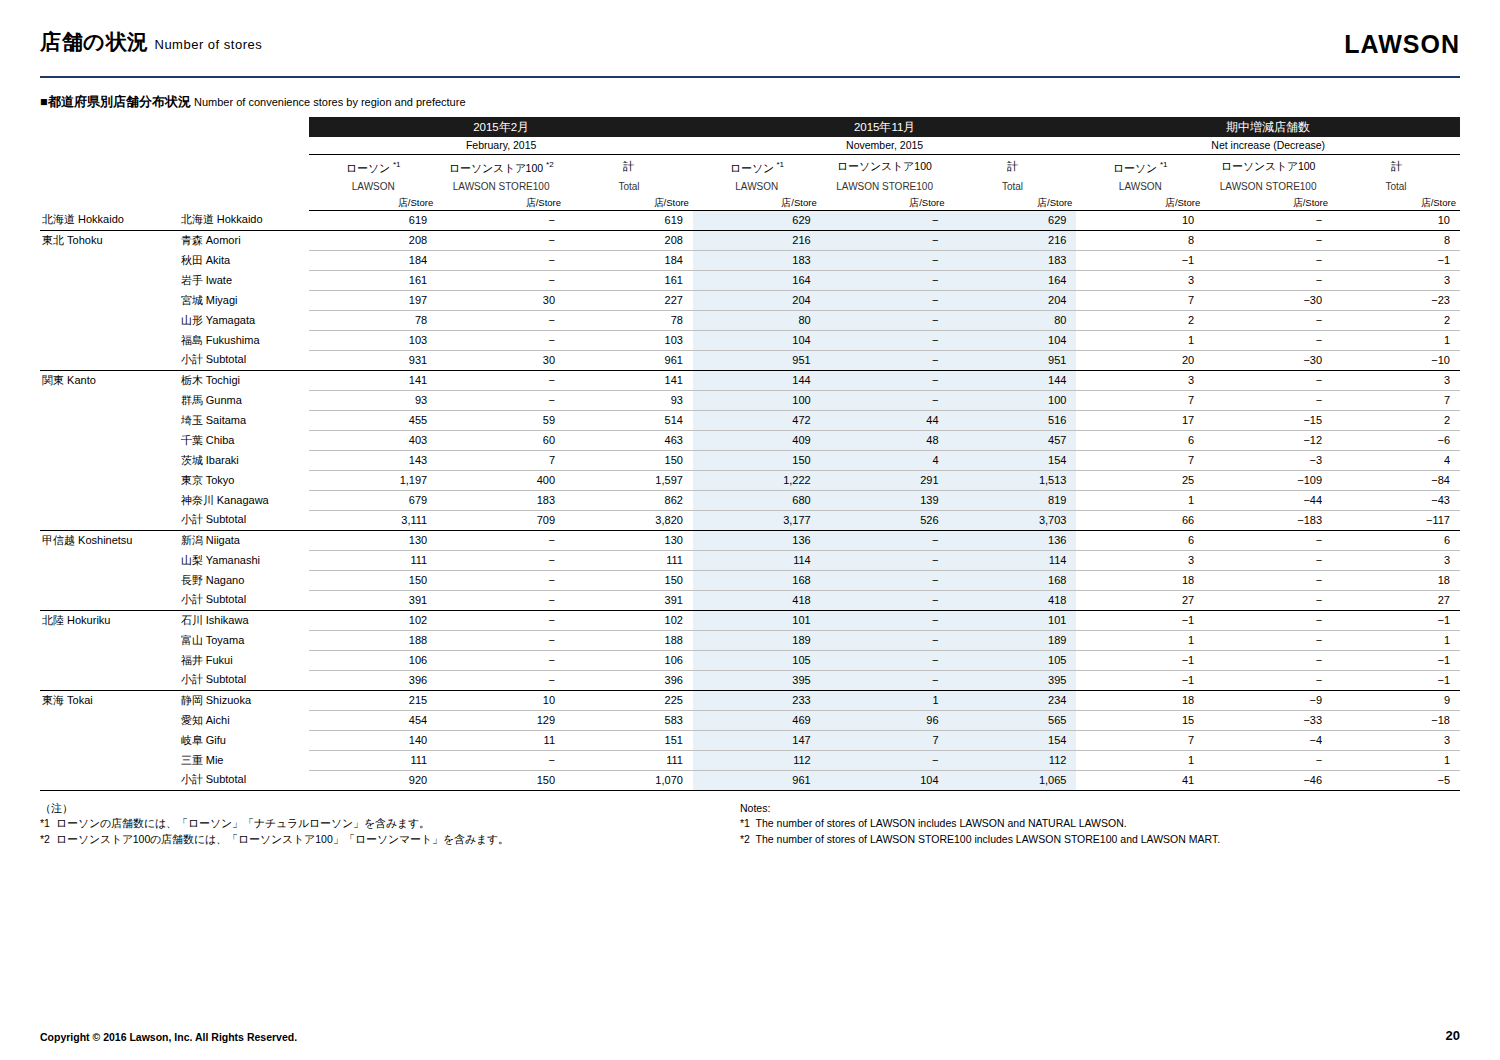店舗の状況Number of stores
LAWSON
■都道府県別店舗分布状況 Number of convenience stores by region and prefecture
| | | 2015年2月 | 2015年11月 | 期中増減店舗数 |
| --- | --- | --- | --- | --- |
| | | February, 2015 | November, 2015 | Net increase (Decrease) |
| | | ローソン *1 | ローソンストア100 *2 | 計 | ローソン *1 | ローソンストア100 | 計 | ローソン *1 | ローソンストア100 | 計 |
| | | LAWSON | LAWSON STORE100 | Total | LAWSON | LAWSON STORE100 | Total | LAWSON | LAWSON STORE100 | Total |
| | | 店/Store | 店/Store | 店/Store | 店/Store | 店/Store | 店/Store | 店/Store | 店/Store | 店/Store |
| 北海道 Hokkaido | 北海道 Hokkaido | 619 | − | 619 | 629 | − | 629 | 10 | − | 10 |
| 東北 Tohoku | 青森 Aomori | 208 | − | 208 | 216 | − | 216 | 8 | − | 8 |
| | 秋田 Akita | 184 | − | 184 | 183 | − | 183 | −1 | − | −1 |
| | 岩手 Iwate | 161 | − | 161 | 164 | − | 164 | 3 | − | 3 |
| | 宮城 Miyagi | 197 | 30 | 227 | 204 | − | 204 | 7 | −30 | −23 |
| | 山形 Yamagata | 78 | − | 78 | 80 | − | 80 | 2 | − | 2 |
| | 福島 Fukushima | 103 | − | 103 | 104 | − | 104 | 1 | − | 1 |
| | 小計 Subtotal | 931 | 30 | 961 | 951 | − | 951 | 20 | −30 | −10 |
| 関東 Kanto | 栃木 Tochigi | 141 | − | 141 | 144 | − | 144 | 3 | − | 3 |
| | 群馬 Gunma | 93 | − | 93 | 100 | − | 100 | 7 | − | 7 |
| | 埼玉 Saitama | 455 | 59 | 514 | 472 | 44 | 516 | 17 | −15 | 2 |
| | 千葉 Chiba | 403 | 60 | 463 | 409 | 48 | 457 | 6 | −12 | −6 |
| | 茨城 Ibaraki | 143 | 7 | 150 | 150 | 4 | 154 | 7 | −3 | 4 |
| | 東京 Tokyo | 1,197 | 400 | 1,597 | 1,222 | 291 | 1,513 | 25 | −109 | −84 |
| | 神奈川 Kanagawa | 679 | 183 | 862 | 680 | 139 | 819 | 1 | −44 | −43 |
| | 小計 Subtotal | 3,111 | 709 | 3,820 | 3,177 | 526 | 3,703 | 66 | −183 | −117 |
| 甲信越 Koshinetsu | 新潟 Niigata | 130 | − | 130 | 136 | − | 136 | 6 | − | 6 |
| | 山梨 Yamanashi | 111 | − | 111 | 114 | − | 114 | 3 | − | 3 |
| | 長野 Nagano | 150 | − | 150 | 168 | − | 168 | 18 | − | 18 |
| | 小計 Subtotal | 391 | − | 391 | 418 | − | 418 | 27 | − | 27 |
| 北陸 Hokuriku | 石川 Ishikawa | 102 | − | 102 | 101 | − | 101 | −1 | − | −1 |
| | 富山 Toyama | 188 | − | 188 | 189 | − | 189 | 1 | − | 1 |
| | 福井 Fukui | 106 | − | 106 | 105 | − | 105 | −1 | − | −1 |
| | 小計 Subtotal | 396 | − | 396 | 395 | − | 395 | −1 | − | −1 |
| 東海 Tokai | 静岡 Shizuoka | 215 | 10 | 225 | 233 | 1 | 234 | 18 | −9 | 9 |
| | 愛知 Aichi | 454 | 129 | 583 | 469 | 96 | 565 | 15 | −33 | −18 |
| | 岐阜 Gifu | 140 | 11 | 151 | 147 | 7 | 154 | 7 | −4 | 3 |
| | 三重 Mie | 111 | − | 111 | 112 | − | 112 | 1 | − | 1 |
| | 小計 Subtotal | 920 | 150 | 1,070 | 961 | 104 | 1,065 | 41 | −46 | −5 |
（注）
*1 ローソンの店舗数には、「ローソン」「ナチュラルローソン」を含みます。
*2 ローソンストア100の店舗数には、「ローソンストア100」「ローソンマート」を含みます。
Notes:
*1 The number of stores of LAWSON includes LAWSON and NATURAL LAWSON.
*2 The number of stores of LAWSON STORE100 includes LAWSON STORE100 and LAWSON MART.
Copyright © 2016 Lawson, Inc. All Rights Reserved. 20